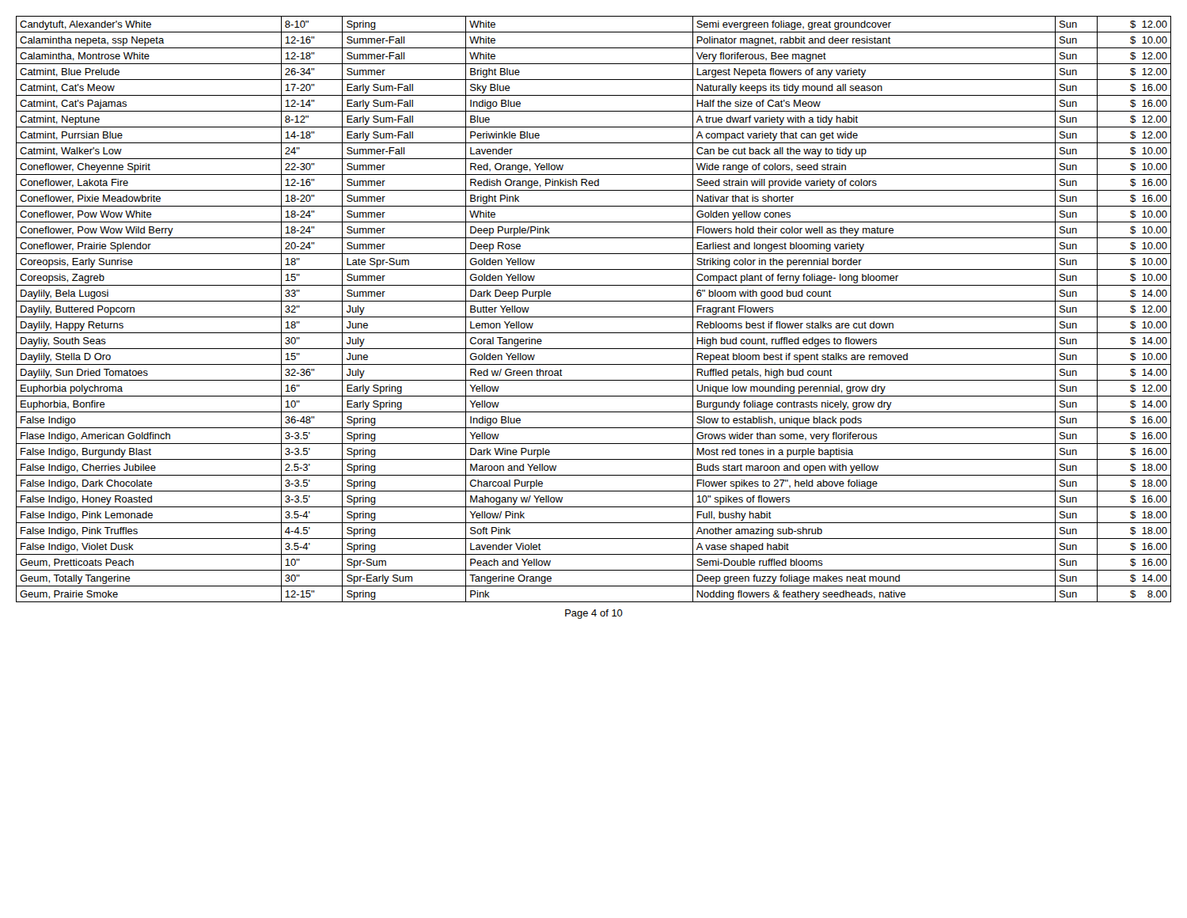| Candytuft, Alexander's White | 8-10" | Spring | White | Semi evergreen foliage, great groundcover | Sun | $ 12.00 |
| Calamintha nepeta, ssp Nepeta | 12-16" | Summer-Fall | White | Polinator magnet, rabbit and deer resistant | Sun | $ 10.00 |
| Calamintha, Montrose White | 12-18" | Summer-Fall | White | Very floriferous, Bee magnet | Sun | $ 12.00 |
| Catmint, Blue Prelude | 26-34" | Summer | Bright Blue | Largest Nepeta flowers of any variety | Sun | $ 12.00 |
| Catmint, Cat's Meow | 17-20" | Early Sum-Fall | Sky Blue | Naturally keeps its tidy mound all season | Sun | $ 16.00 |
| Catmint, Cat's Pajamas | 12-14" | Early Sum-Fall | Indigo Blue | Half the size of Cat's Meow | Sun | $ 16.00 |
| Catmint, Neptune | 8-12" | Early Sum-Fall | Blue | A true dwarf variety with a tidy habit | Sun | $ 12.00 |
| Catmint, Purrsian Blue | 14-18" | Early Sum-Fall | Periwinkle Blue | A compact variety that can get wide | Sun | $ 12.00 |
| Catmint, Walker's Low | 24" | Summer-Fall | Lavender | Can be cut back all the way to tidy up | Sun | $ 10.00 |
| Coneflower, Cheyenne Spirit | 22-30" | Summer | Red, Orange, Yellow | Wide range of colors, seed strain | Sun | $ 10.00 |
| Coneflower, Lakota Fire | 12-16" | Summer | Redish Orange, Pinkish Red | Seed strain will provide variety of colors | Sun | $ 16.00 |
| Coneflower, Pixie Meadowbrite | 18-20" | Summer | Bright Pink | Nativar that is shorter | Sun | $ 16.00 |
| Coneflower, Pow Wow White | 18-24" | Summer | White | Golden yellow cones | Sun | $ 10.00 |
| Coneflower, Pow Wow Wild Berry | 18-24" | Summer | Deep Purple/Pink | Flowers hold their color well as they mature | Sun | $ 10.00 |
| Coneflower, Prairie Splendor | 20-24" | Summer | Deep Rose | Earliest and longest blooming variety | Sun | $ 10.00 |
| Coreopsis, Early Sunrise | 18" | Late Spr-Sum | Golden Yellow | Striking color in the perennial border | Sun | $ 10.00 |
| Coreopsis, Zagreb | 15" | Summer | Golden Yellow | Compact plant of ferny foliage- long bloomer | Sun | $ 10.00 |
| Daylily, Bela Lugosi | 33" | Summer | Dark Deep Purple | 6" bloom with good bud count | Sun | $ 14.00 |
| Daylily, Buttered Popcorn | 32" | July | Butter Yellow | Fragrant Flowers | Sun | $ 12.00 |
| Daylily, Happy Returns | 18" | June | Lemon Yellow | Reblooms best if flower stalks are cut down | Sun | $ 10.00 |
| Dayliy, South Seas | 30" | July | Coral Tangerine | High bud count, ruffled edges to flowers | Sun | $ 14.00 |
| Daylily, Stella D Oro | 15" | June | Golden Yellow | Repeat bloom best if spent stalks are removed | Sun | $ 10.00 |
| Daylily, Sun Dried Tomatoes | 32-36" | July | Red w/ Green throat | Ruffled petals, high bud count | Sun | $ 14.00 |
| Euphorbia polychroma | 16" | Early Spring | Yellow | Unique low mounding perennial, grow dry | Sun | $ 12.00 |
| Euphorbia, Bonfire | 10" | Early Spring | Yellow | Burgundy foliage contrasts nicely, grow dry | Sun | $ 14.00 |
| False Indigo | 36-48" | Spring | Indigo Blue | Slow to establish, unique black pods | Sun | $ 16.00 |
| Flase Indigo, American Goldfinch | 3-3.5' | Spring | Yellow | Grows wider than some, very floriferous | Sun | $ 16.00 |
| False Indigo, Burgundy Blast | 3-3.5' | Spring | Dark Wine Purple | Most red tones in a purple baptisia | Sun | $ 16.00 |
| False Indigo, Cherries Jubilee | 2.5-3' | Spring | Maroon and Yellow | Buds start maroon and open with yellow | Sun | $ 18.00 |
| False Indigo, Dark Chocolate | 3-3.5' | Spring | Charcoal Purple | Flower spikes to 27", held above foliage | Sun | $ 18.00 |
| False Indigo, Honey Roasted | 3-3.5' | Spring | Mahogany w/ Yellow | 10" spikes of flowers | Sun | $ 16.00 |
| False Indigo, Pink Lemonade | 3.5-4' | Spring | Yellow/ Pink | Full, bushy habit | Sun | $ 18.00 |
| False Indigo, Pink Truffles | 4-4.5' | Spring | Soft Pink | Another amazing sub-shrub | Sun | $ 18.00 |
| False Indigo, Violet Dusk | 3.5-4' | Spring | Lavender Violet | A vase shaped habit | Sun | $ 16.00 |
| Geum, Pretticoats Peach | 10" | Spr-Sum | Peach and Yellow | Semi-Double ruffled blooms | Sun | $ 16.00 |
| Geum, Totally Tangerine | 30" | Spr-Early Sum | Tangerine Orange | Deep green fuzzy foliage makes neat mound | Sun | $ 14.00 |
| Geum, Prairie Smoke | 12-15" | Spring | Pink | Nodding flowers & feathery seedheads, native | Sun | $ 8.00 |
Page 4 of 10